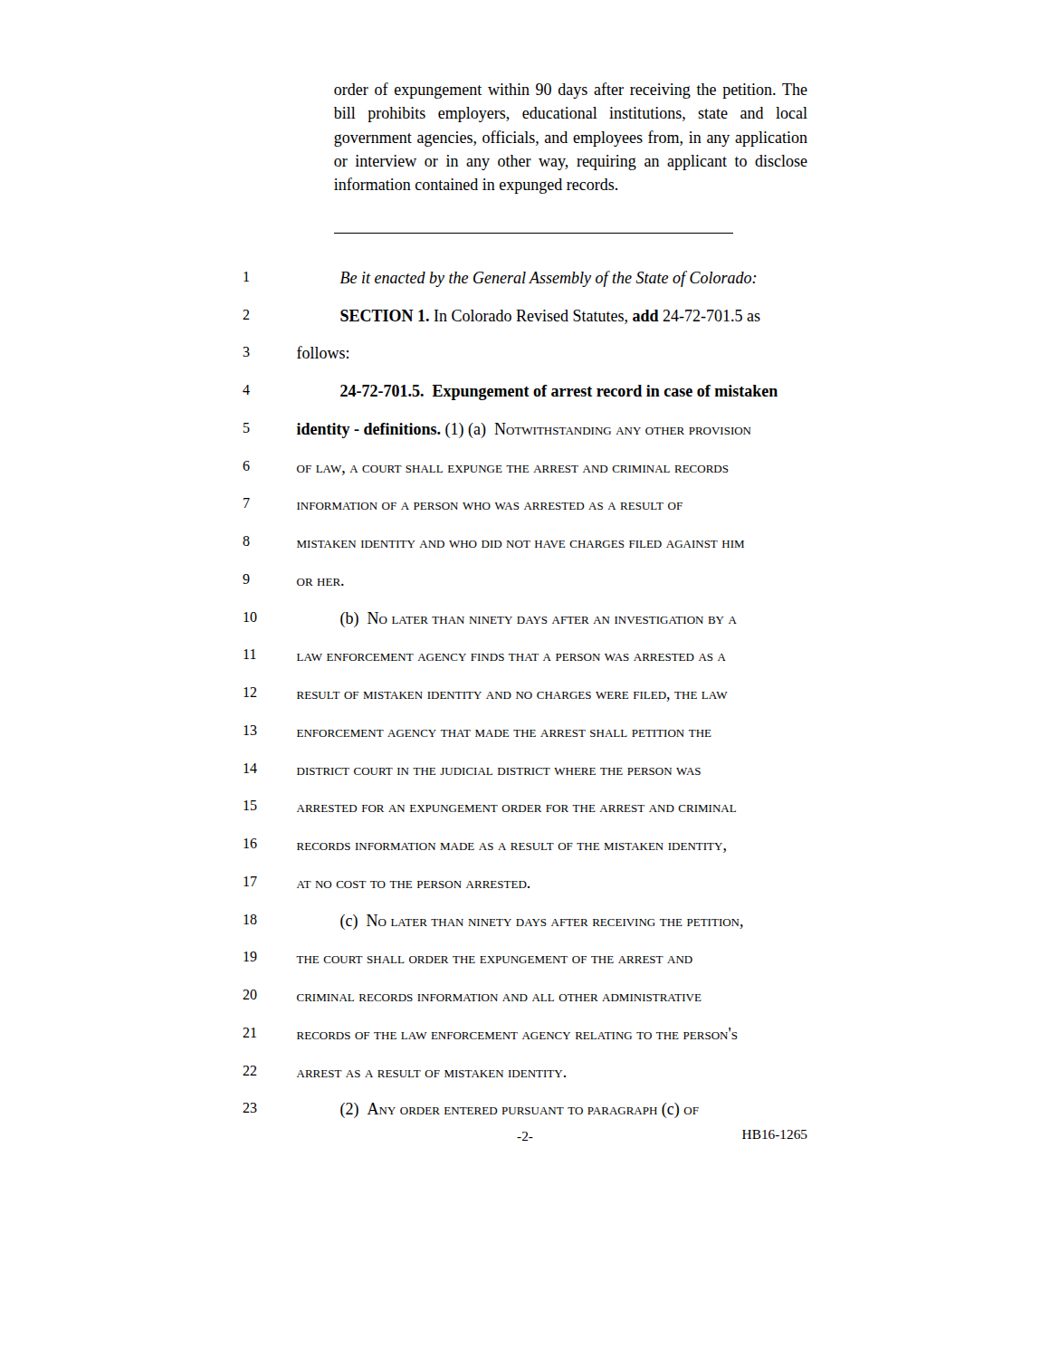order of expungement within 90 days after receiving the petition. The bill prohibits employers, educational institutions, state and local government agencies, officials, and employees from, in any application or interview or in any other way, requiring an applicant to disclose information contained in expunged records.
| 1 | Be it enacted by the General Assembly of the State of Colorado: |
| 2 | SECTION 1. In Colorado Revised Statutes, add 24-72-701.5 as |
| 3 | follows: |
| 4 | 24-72-701.5. Expungement of arrest record in case of mistaken |
| 5 | identity - definitions. (1) (a) Notwithstanding any other provision |
| 6 | of law, a court shall expunge the arrest and criminal records |
| 7 | information of a person who was arrested as a result of |
| 8 | mistaken identity and who did not have charges filed against him |
| 9 | or her. |
| 10 | (b) No later than ninety days after an investigation by a |
| 11 | law enforcement agency finds that a person was arrested as a |
| 12 | result of mistaken identity and no charges were filed, the law |
| 13 | enforcement agency that made the arrest shall petition the |
| 14 | district court in the judicial district where the person was |
| 15 | arrested for an expungement order for the arrest and criminal |
| 16 | records information made as a result of the mistaken identity, |
| 17 | at no cost to the person arrested. |
| 18 | (c) No later than ninety days after receiving the petition, |
| 19 | the court shall order the expungement of the arrest and |
| 20 | criminal records information and all other administrative |
| 21 | records of the law enforcement agency relating to the person's |
| 22 | arrest as a result of mistaken identity. |
| 23 | (2) Any order entered pursuant to paragraph (c) of |
-2-
HB16-1265